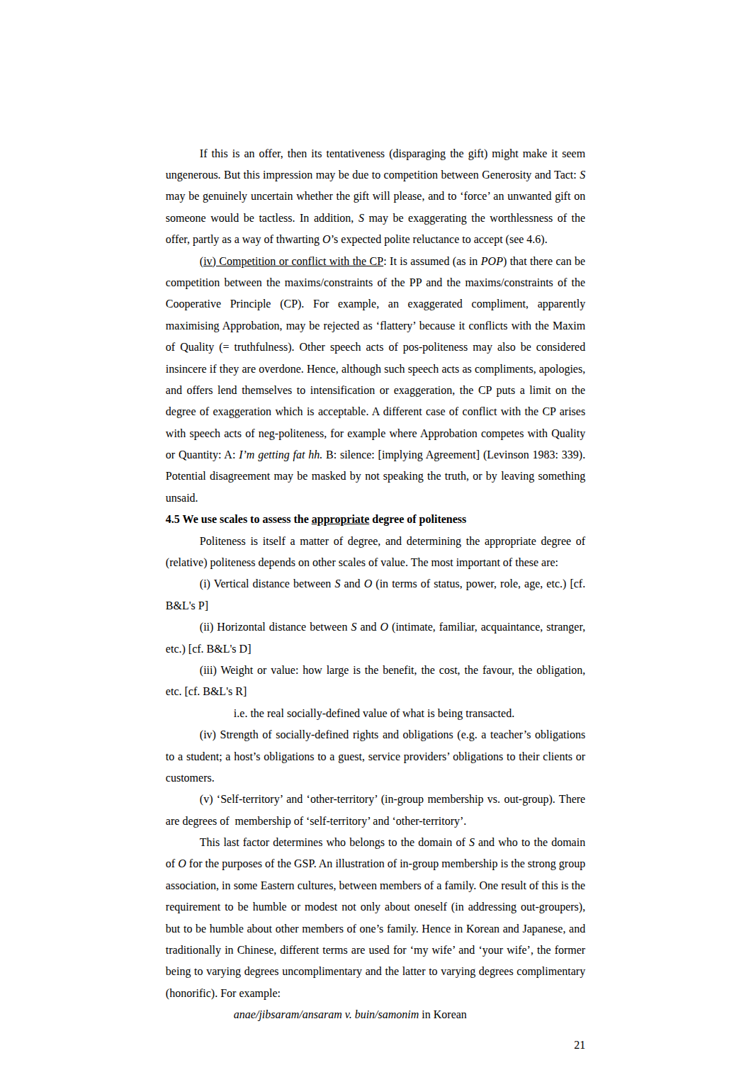If this is an offer, then its tentativeness (disparaging the gift) might make it seem ungenerous. But this impression may be due to competition between Generosity and Tact: S may be genuinely uncertain whether the gift will please, and to ‘force’ an unwanted gift on someone would be tactless. In addition, S may be exaggerating the worthlessness of the offer, partly as a way of thwarting O’s expected polite reluctance to accept (see 4.6).
(iv) Competition or conflict with the CP: It is assumed (as in POP) that there can be competition between the maxims/constraints of the PP and the maxims/constraints of the Cooperative Principle (CP). For example, an exaggerated compliment, apparently maximising Approbation, may be rejected as ‘flattery’ because it conflicts with the Maxim of Quality (= truthfulness). Other speech acts of pos-politeness may also be considered insincere if they are overdone. Hence, although such speech acts as compliments, apologies, and offers lend themselves to intensification or exaggeration, the CP puts a limit on the degree of exaggeration which is acceptable. A different case of conflict with the CP arises with speech acts of neg-politeness, for example where Approbation competes with Quality or Quantity: A: I’m getting fat hh. B: silence: [implying Agreement] (Levinson 1983: 339). Potential disagreement may be masked by not speaking the truth, or by leaving something unsaid.
4.5 We use scales to assess the appropriate degree of politeness
Politeness is itself a matter of degree, and determining the appropriate degree of (relative) politeness depends on other scales of value. The most important of these are:
(i) Vertical distance between S and O (in terms of status, power, role, age, etc.) [cf. B&L's P]
(ii) Horizontal distance between S and O (intimate, familiar, acquaintance, stranger, etc.) [cf. B&L's D]
(iii) Weight or value: how large is the benefit, the cost, the favour, the obligation, etc. [cf. B&L's R]
i.e. the real socially-defined value of what is being transacted.
(iv) Strength of socially-defined rights and obligations (e.g. a teacher’s obligations to a student; a host’s obligations to a guest, service providers’ obligations to their clients or customers.
(v) ‘Self-territory’ and ‘other-territory’ (in-group membership vs. out-group). There are degrees of membership of ‘self-territory’ and ‘other-territory’.
This last factor determines who belongs to the domain of S and who to the domain of O for the purposes of the GSP. An illustration of in-group membership is the strong group association, in some Eastern cultures, between members of a family. One result of this is the requirement to be humble or modest not only about oneself (in addressing out-groupers), but to be humble about other members of one’s family. Hence in Korean and Japanese, and traditionally in Chinese, different terms are used for ‘my wife’ and ‘your wife’, the former being to varying degrees uncomplimentary and the latter to varying degrees complimentary (honorific). For example:
anae/jibsaram/ansaram v. buin/samonim in Korean
21